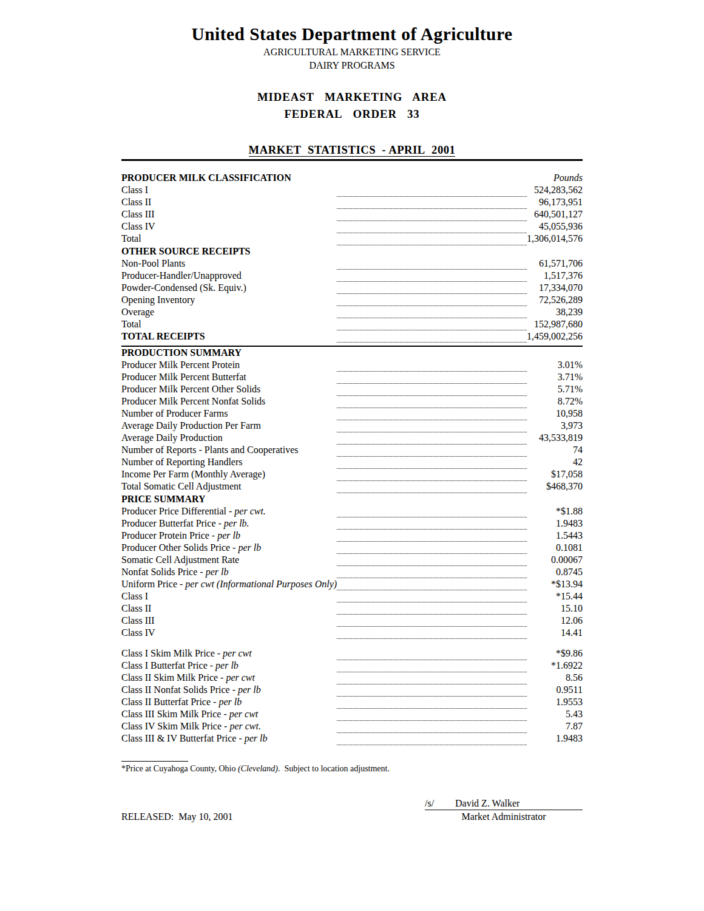United States Department of Agriculture
AGRICULTURAL MARKETING SERVICE
DAIRY PROGRAMS
MIDEAST MARKETING AREA
FEDERAL ORDER 33
MARKET STATISTICS - APRIL 2001
| PRODUCER MILK CLASSIFICATION | Pounds |
| Class I | | 524,283,562 |
| Class II | | 96,173,951 |
| Class III | | 640,501,127 |
| Class IV | | 45,055,936 |
| Total | | 1,306,014,576 |
| OTHER SOURCE RECEIPTS |
| Non-Pool Plants | | 61,571,706 |
| Producer-Handler/Unapproved | | 1,517,376 |
| Powder-Condensed (Sk. Equiv.) | | 17,334,070 |
| Opening Inventory | | 72,526,289 |
| Overage | | 38,239 |
| Total | | 152,987,680 |
| TOTAL RECEIPTS | | 1,459,002,256 |
| PRODUCTION SUMMARY |
| Producer Milk Percent Protein | | 3.01% |
| Producer Milk Percent Butterfat | | 3.71% |
| Producer Milk Percent Other Solids | | 5.71% |
| Producer Milk Percent Nonfat Solids | | 8.72% |
| Number of Producer Farms | | 10,958 |
| Average Daily Production Per Farm | | 3,973 |
| Average Daily Production | | 43,533,819 |
| Number of Reports - Plants and Cooperatives | | 74 |
| Number of Reporting Handlers | | 42 |
| Income Per Farm (Monthly Average) | | $17,058 |
| Total Somatic Cell Adjustment | | $468,370 |
| PRICE SUMMARY |
| Producer Price Differential - per cwt. | | *$1.88 |
| Producer Butterfat Price - per lb. | | 1.9483 |
| Producer Protein Price - per lb | | 1.5443 |
| Producer Other Solids Price - per lb | | 0.1081 |
| Somatic Cell Adjustment Rate | | 0.00067 |
| Nonfat Solids Price - per lb | | 0.8745 |
| Uniform Price - per cwt (Informational Purposes Only) | | *$13.94 |
| Class I | | *15.44 |
| Class II | | 15.10 |
| Class III | | 12.06 |
| Class IV | | 14.41 |
| Class I Skim Milk Price - per cwt | | *$9.86 |
| Class I Butterfat Price - per lb | | *1.6922 |
| Class II Skim Milk Price - per cwt | | 8.56 |
| Class II Nonfat Solids Price - per lb | | 0.9511 |
| Class II Butterfat Price - per lb | | 1.9553 |
| Class III Skim Milk Price - per cwt | | 5.43 |
| Class IV Skim Milk Price - per cwt. | | 7.87 |
| Class III & IV Butterfat Price - per lb | | 1.9483 |
*Price at Cuyahoga County, Ohio (Cleveland). Subject to location adjustment.
RELEASED: May 10, 2001
/s/David Z. Walker
Market Administrator